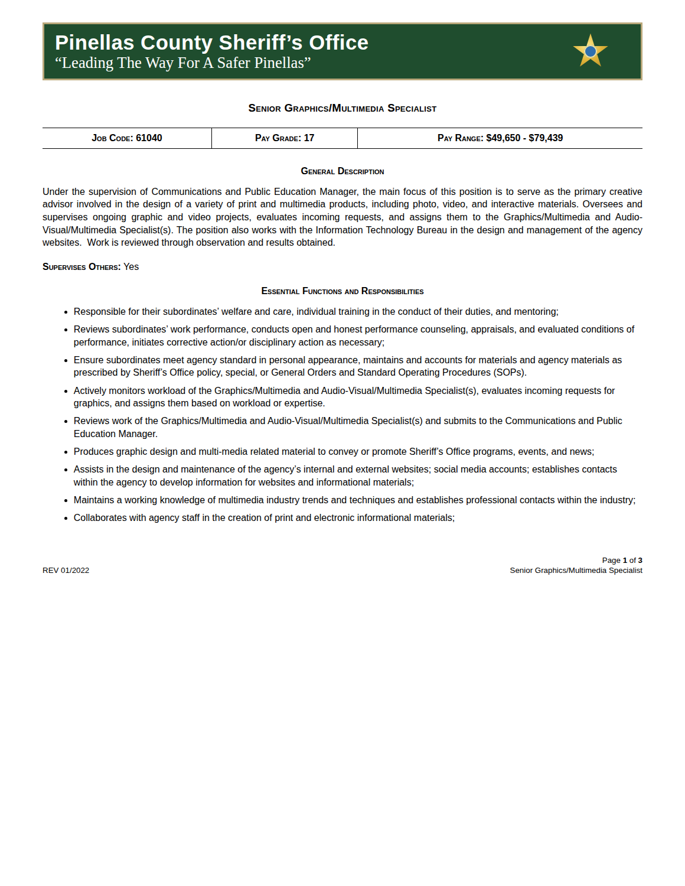Pinellas County Sheriff’s Office
“Leading The Way For A Safer Pinellas”
Senior Graphics/Multimedia Specialist
| Job Code: 61040 | Pay Grade: 17 | Pay Range: $49,650 - $79,439 |
General Description
Under the supervision of Communications and Public Education Manager, the main focus of this position is to serve as the primary creative advisor involved in the design of a variety of print and multimedia products, including photo, video, and interactive materials. Oversees and supervises ongoing graphic and video projects, evaluates incoming requests, and assigns them to the Graphics/Multimedia and Audio-Visual/Multimedia Specialist(s). The position also works with the Information Technology Bureau in the design and management of the agency websites. Work is reviewed through observation and results obtained.
Supervises Others: Yes
Essential Functions and Responsibilities
Responsible for their subordinates’ welfare and care, individual training in the conduct of their duties, and mentoring;
Reviews subordinates’ work performance, conducts open and honest performance counseling, appraisals, and evaluated conditions of performance, initiates corrective action/or disciplinary action as necessary;
Ensure subordinates meet agency standard in personal appearance, maintains and accounts for materials and agency materials as prescribed by Sheriff’s Office policy, special, or General Orders and Standard Operating Procedures (SOPs).
Actively monitors workload of the Graphics/Multimedia and Audio-Visual/Multimedia Specialist(s), evaluates incoming requests for graphics, and assigns them based on workload or expertise.
Reviews work of the Graphics/Multimedia and Audio-Visual/Multimedia Specialist(s) and submits to the Communications and Public Education Manager.
Produces graphic design and multi-media related material to convey or promote Sheriff’s Office programs, events, and news;
Assists in the design and maintenance of the agency’s internal and external websites; social media accounts; establishes contacts within the agency to develop information for websites and informational materials;
Maintains a working knowledge of multimedia industry trends and techniques and establishes professional contacts within the industry;
Collaborates with agency staff in the creation of print and electronic informational materials;
REV 01/2022
Page 1 of 3
Senior Graphics/Multimedia Specialist